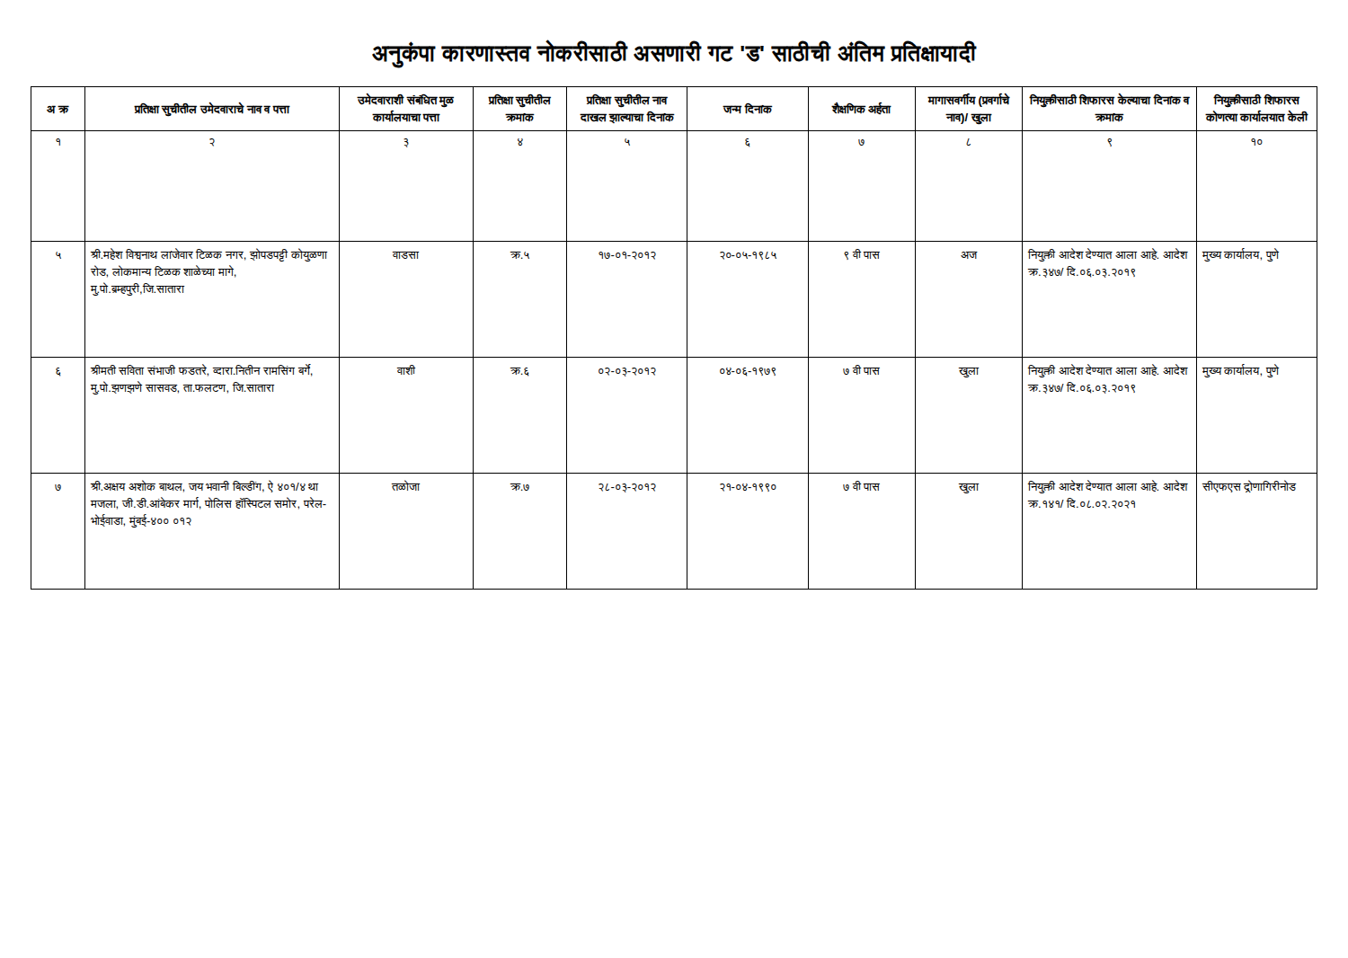अनुकंपा कारणास्तव नोकरीसाठी असणारी गट 'ड' साठीची अंतिम प्रतिक्षायादी
| अ क्र | प्रतिक्षा सुचीतील उमेदवाराचे नाव व पत्ता | उमेदवाराशी संबंधित मुळ कार्यालयाचा पत्ता | प्रतिक्षा सुचीतील क्रमांक | प्रतिक्षा सुचीतील नाव दाखल झाल्याचा दिनांक | जन्म दिनांक | शैक्षणिक अर्हता | मागासवर्गीय (प्रवर्गाचे नाव)/ खुला | नियुक्तीसाठी शिफारस केल्याचा दिनांक व क्रमांक | नियुक्तीसाठी शिफारस कोणत्या कार्यालयात केली |
| --- | --- | --- | --- | --- | --- | --- | --- | --- | --- |
| १ | २ | ३ | ४ | ५ | ६ | ७ | ८ | ९ | १० |
| ५ | श्री.महेश विश्वनाथ लांजेवार टिळक नगर, झोपडपट्टी कोयुळणा रोड, लोकमान्य टिळक शाळेच्या मागे, मु.पो.ब्रम्हपुरी,जि.सातारा | वाडसा | क्र.५ | १७-०१-२०१२ | २०-०५-१९८५ | ९ वी पास | अज | नियुक्ती आदेश देण्यात आला आहे. आदेश क्र.३४७/ दि.०६.०३.२०१९ | मुख्य कार्यालय, पुणे |
| ६ | श्रीमती सविता संभाजी फडतरे, व्दारा.नितीन रामसिंग बर्गे, मु.पो.झणझणे सासवड, ता.फलटण, जि.सातारा | वाशी | क्र.६ | ०२-०३-२०१२ | ०४-०६-१९७९ | ७ वी पास | खुला | नियुक्ती आदेश देण्यात आला आहे. आदेश क्र.३४७/ दि.०६.०३.२०१९ | मुख्य कार्यालय, पुणे |
| ७ | श्री.अक्षय अशोक बाथल, जय भवानी बिल्डींग, ऐ ४०१/४ था मजला, जी.डी.आंबेकर मार्ग, पोलिस हॉस्पिटल समोर, परेल-भोईवाडा, मुंबई-४०० ०१२ | तळोजा | क्र.७ | २८-०३-२०१२ | २१-०४-१९९० | ७ वी पास | खुला | नियुक्ती आदेश देण्यात आला आहे. आदेश क्र.१४१/ दि.०८.०२.२०२१ | सीएफएस द्रोणागिरीनोड |